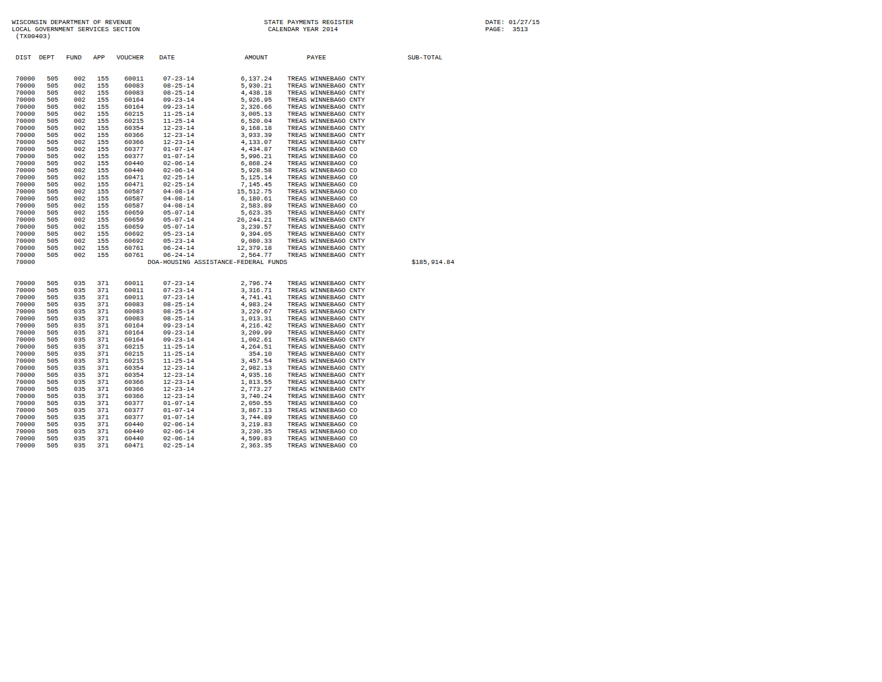WISCONSIN DEPARTMENT OF REVENUE STATE PAYMENTS REGISTER DATE: 01/27/15 LOCAL GOVERNMENT SERVICES SECTION CALENDAR YEAR 2014 PAGE: 3513 (TX00403) DIST DEPT FUND APP VOUCHER DATE AMOUNT PAYEE SUB-TOTAL 70000 505 002 155 60011 07-23-14 6,137.24 TREAS WINNEBAGO CNTY 70000 505 002 155 60083 08-25-14 5,930.21 TREAS WINNEBAGO CNTY 70000 505 002 155 60083 08-25-14 4,438.18 TREAS WINNEBAGO CNTY 70000 505 002 155 60164 09-23-14 5,926.95 TREAS WINNEBAGO CNTY 70000 505 002 155 60164 09-23-14 2,326.66 TREAS WINNEBAGO CNTY 70000 505 002 155 60215 11-25-14 3,005.13 TREAS WINNEBAGO CNTY 70000 505 002 155 60215 11-25-14 6,520.04 TREAS WINNEBAGO CNTY 70000 505 002 155 60354 12-23-14 9,168.18 TREAS WINNEBAGO CNTY 70000 505 002 155 60366 12-23-14 3,933.39 TREAS WINNEBAGO CNTY 70000 505 002 155 60366 12-23-14 4,133.07 TREAS WINNEBAGO CNTY 70000 505 002 155 60377 01-07-14 4,434.87 TREAS WINNEBAGO CO 70000 505 002 155 60377 01-07-14 5,996.21 TREAS WINNEBAGO CO 70000 505 002 155 60440 02-06-14 6,868.24 TREAS WINNEBAGO CO 70000 505 002 155 60440 02-06-14 5,928.58 TREAS WINNEBAGO CO 70000 505 002 155 60471 02-25-14 5,125.14 TREAS WINNEBAGO CO 70000 505 002 155 60471 02-25-14 7,145.45 TREAS WINNEBAGO CO 70000 505 002 155 60587 04-08-14 15,512.75 TREAS WINNEBAGO CO 70000 505 002 155 60587 04-08-14 6,180.61 TREAS WINNEBAGO CO 70000 505 002 155 60587 04-08-14 2,583.89 TREAS WINNEBAGO CO 70000 505 002 155 60659 05-07-14 5,623.35 TREAS WINNEBAGO CNTY 70000 505 002 155 60659 05-07-14 26,244.21 TREAS WINNEBAGO CNTY 70000 505 002 155 60659 05-07-14 3,239.57 TREAS WINNEBAGO CNTY 70000 505 002 155 60692 05-23-14 9,394.05 TREAS WINNEBAGO CNTY 70000 505 002 155 60692 05-23-14 9,080.33 TREAS WINNEBAGO CNTY 70000 505 002 155 60761 06-24-14 12,379.18 TREAS WINNEBAGO CNTY 70000 505 002 155 60761 06-24-14 2,564.77 TREAS WINNEBAGO CNTY 70000 DOA-HOUSING ASSISTANCE-FEDERAL FUNDS $185,914.84 70000 505 035 371 60011 07-23-14 2,796.74 TREAS WINNEBAGO CNTY 70000 505 035 371 60011 07-23-14 3,316.71 TREAS WINNEBAGO CNTY 70000 505 035 371 60011 07-23-14 4,741.41 TREAS WINNEBAGO CNTY 70000 505 035 371 60083 08-25-14 4,983.24 TREAS WINNEBAGO CNTY 70000 505 035 371 60083 08-25-14 3,229.67 TREAS WINNEBAGO CNTY 70000 505 035 371 60083 08-25-14 1,013.31 TREAS WINNEBAGO CNTY 70000 505 035 371 60164 09-23-14 4,216.42 TREAS WINNEBAGO CNTY 70000 505 035 371 60164 09-23-14 3,209.99 TREAS WINNEBAGO CNTY 70000 505 035 371 60164 09-23-14 1,002.61 TREAS WINNEBAGO CNTY 70000 505 035 371 60215 11-25-14 4,264.51 TREAS WINNEBAGO CNTY 70000 505 035 371 60215 11-25-14 354.10 TREAS WINNEBAGO CNTY 70000 505 035 371 60215 11-25-14 3,457.54 TREAS WINNEBAGO CNTY 70000 505 035 371 60354 12-23-14 2,982.13 TREAS WINNEBAGO CNTY 70000 505 035 371 60354 12-23-14 4,935.16 TREAS WINNEBAGO CNTY 70000 505 035 371 60366 12-23-14 1,813.55 TREAS WINNEBAGO CNTY 70000 505 035 371 60366 12-23-14 2,773.27 TREAS WINNEBAGO CNTY 70000 505 035 371 60366 12-23-14 3,740.24 TREAS WINNEBAGO CNTY 70000 505 035 371 60377 01-07-14 2,050.55 TREAS WINNEBAGO CO 70000 505 035 371 60377 01-07-14 3,867.13 TREAS WINNEBAGO CO 70000 505 035 371 60377 01-07-14 3,744.89 TREAS WINNEBAGO CO 70000 505 035 371 60440 02-06-14 3,219.83 TREAS WINNEBAGO CO 70000 505 035 371 60440 02-06-14 3,230.35 TREAS WINNEBAGO CO 70000 505 035 371 60440 02-06-14 4,599.83 TREAS WINNEBAGO CO 70000 505 035 371 60471 02-25-14 2,363.35 TREAS WINNEBAGO CO